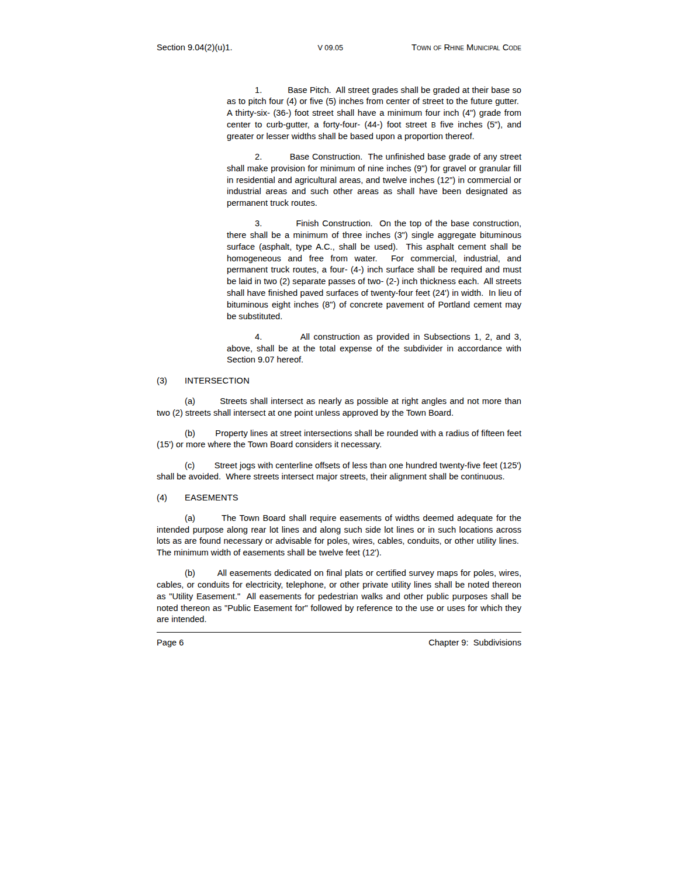Section 9.04(2)(u)1.
V 09.05
Town of Rhine Municipal Code
1. Base Pitch. All street grades shall be graded at their base so as to pitch four (4) or five (5) inches from center of street to the future gutter. A thirty-six- (36-) foot street shall have a minimum four inch (4") grade from center to curb-gutter, a forty-four- (44-) foot street B five inches (5"), and greater or lesser widths shall be based upon a proportion thereof.
2. Base Construction. The unfinished base grade of any street shall make provision for minimum of nine inches (9") for gravel or granular fill in residential and agricultural areas, and twelve inches (12") in commercial or industrial areas and such other areas as shall have been designated as permanent truck routes.
3. Finish Construction. On the top of the base construction, there shall be a minimum of three inches (3") single aggregate bituminous surface (asphalt, type A.C., shall be used). This asphalt cement shall be homogeneous and free from water. For commercial, industrial, and permanent truck routes, a four- (4-) inch surface shall be required and must be laid in two (2) separate passes of two- (2-) inch thickness each. All streets shall have finished paved surfaces of twenty-four feet (24') in width. In lieu of bituminous eight inches (8") of concrete pavement of Portland cement may be substituted.
4. All construction as provided in Subsections 1, 2, and 3, above, shall be at the total expense of the subdivider in accordance with Section 9.07 hereof.
(3) INTERSECTION
(a) Streets shall intersect as nearly as possible at right angles and not more than two (2) streets shall intersect at one point unless approved by the Town Board.
(b) Property lines at street intersections shall be rounded with a radius of fifteen feet (15') or more where the Town Board considers it necessary.
(c) Street jogs with centerline offsets of less than one hundred twenty-five feet (125') shall be avoided. Where streets intersect major streets, their alignment shall be continuous.
(4) EASEMENTS
(a) The Town Board shall require easements of widths deemed adequate for the intended purpose along rear lot lines and along such side lot lines or in such locations across lots as are found necessary or advisable for poles, wires, cables, conduits, or other utility lines. The minimum width of easements shall be twelve feet (12').
(b) All easements dedicated on final plats or certified survey maps for poles, wires, cables, or conduits for electricity, telephone, or other private utility lines shall be noted thereon as "Utility Easement." All easements for pedestrian walks and other public purposes shall be noted thereon as "Public Easement for" followed by reference to the use or uses for which they are intended.
Page 6
Chapter 9: Subdivisions